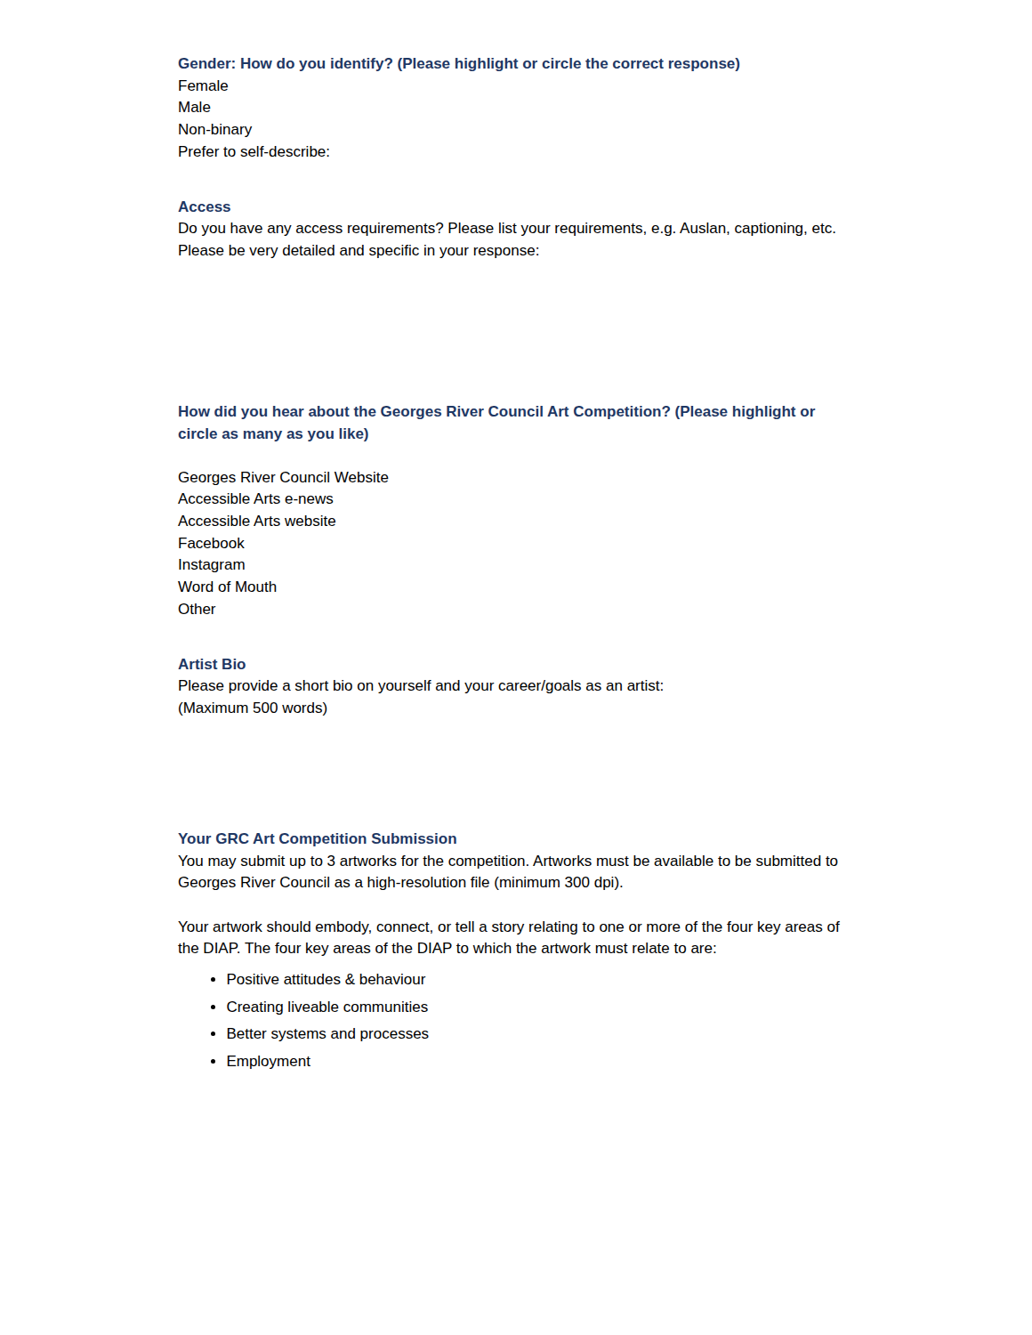Gender: How do you identify? (Please highlight or circle the correct response)
Female
Male
Non-binary
Prefer to self-describe:
Access
Do you have any access requirements? Please list your requirements, e.g. Auslan, captioning, etc. Please be very detailed and specific in your response:
How did you hear about the Georges River Council Art Competition? (Please highlight or circle as many as you like)
Georges River Council Website
Accessible Arts e-news
Accessible Arts website
Facebook
Instagram
Word of Mouth
Other
Artist Bio
Please provide a short bio on yourself and your career/goals as an artist:
(Maximum 500 words)
Your GRC Art Competition Submission
You may submit up to 3 artworks for the competition. Artworks must be available to be submitted to Georges River Council as a high-resolution file (minimum 300 dpi).
Your artwork should embody, connect, or tell a story relating to one or more of the four key areas of the DIAP. The four key areas of the DIAP to which the artwork must relate to are:
Positive attitudes & behaviour
Creating liveable communities
Better systems and processes
Employment